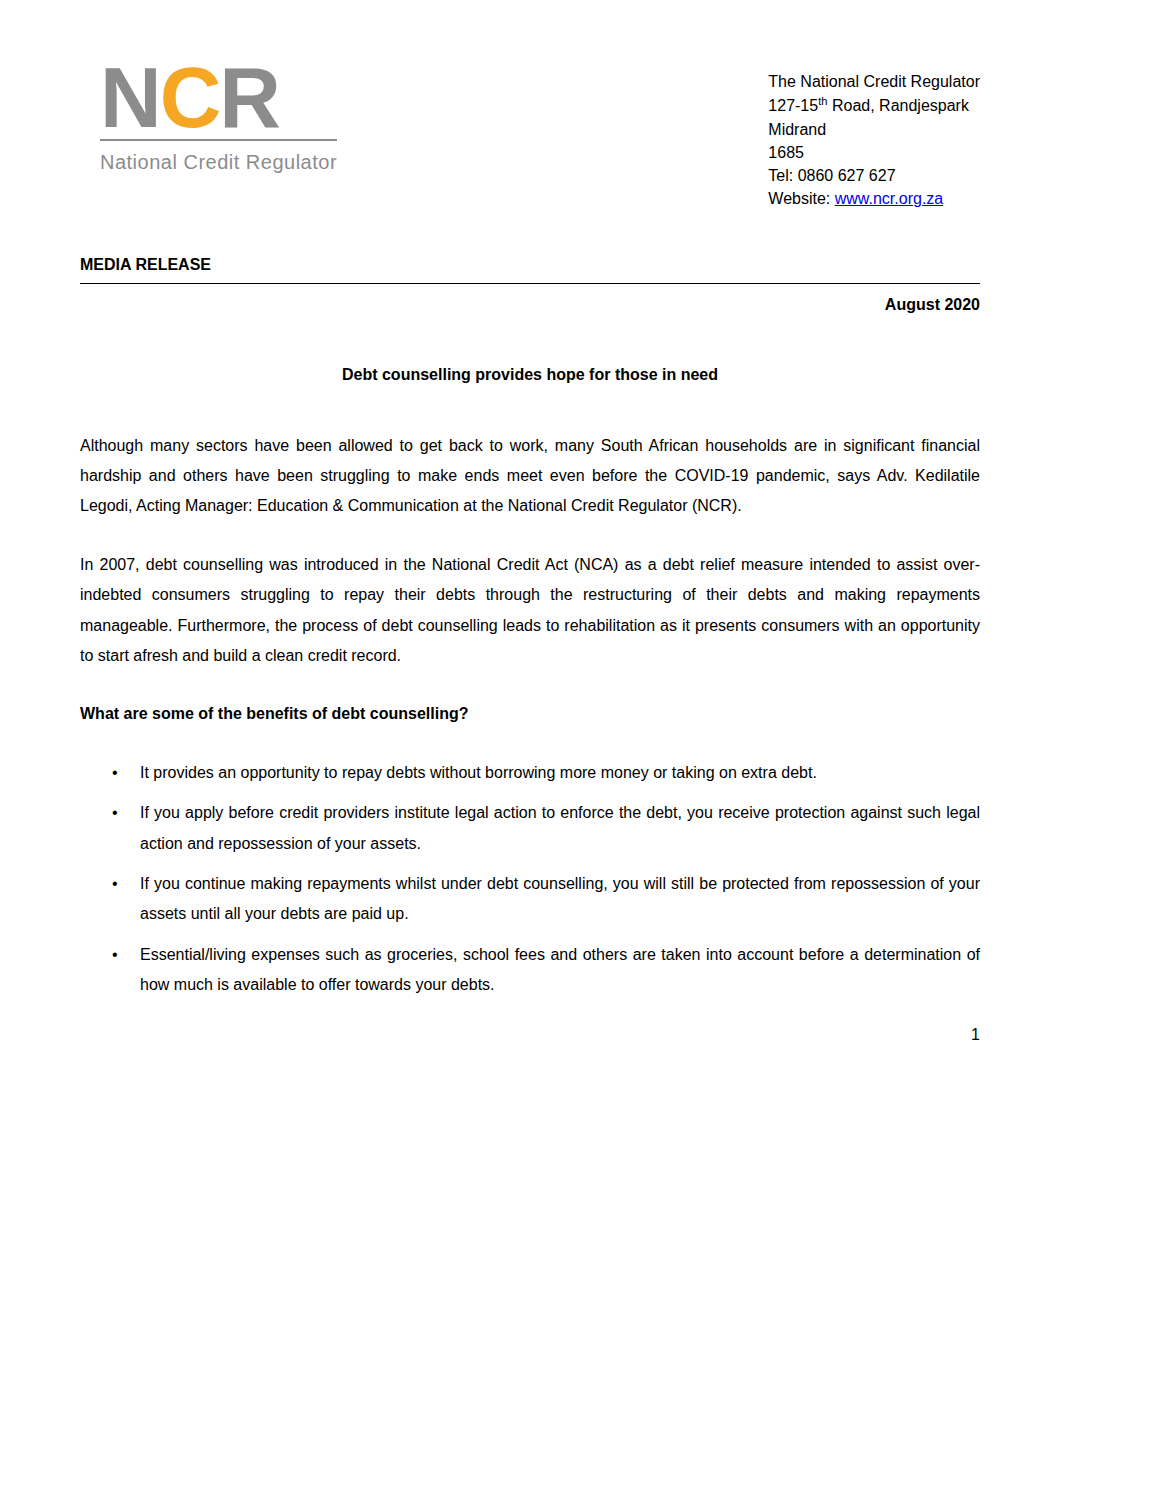NCR
National Credit Regulator
The National Credit Regulator
127-15th Road, Randjespark
Midrand
1685
Tel: 0860 627 627
Website: www.ncr.org.za
MEDIA RELEASE
August 2020
Debt counselling provides hope for those in need
Although many sectors have been allowed to get back to work, many South African households are in significant financial hardship and others have been struggling to make ends meet even before the COVID-19 pandemic, says Adv. Kedilatile Legodi, Acting Manager: Education & Communication at the National Credit Regulator (NCR).
In 2007, debt counselling was introduced in the National Credit Act (NCA) as a debt relief measure intended to assist over-indebted consumers struggling to repay their debts through the restructuring of their debts and making repayments manageable. Furthermore, the process of debt counselling leads to rehabilitation as it presents consumers with an opportunity to start afresh and build a clean credit record.
What are some of the benefits of debt counselling?
It provides an opportunity to repay debts without borrowing more money or taking on extra debt.
If you apply before credit providers institute legal action to enforce the debt, you receive protection against such legal action and repossession of your assets.
If you continue making repayments whilst under debt counselling, you will still be protected from repossession of your assets until all your debts are paid up.
Essential/living expenses such as groceries, school fees and others are taken into account before a determination of how much is available to offer towards your debts.
1